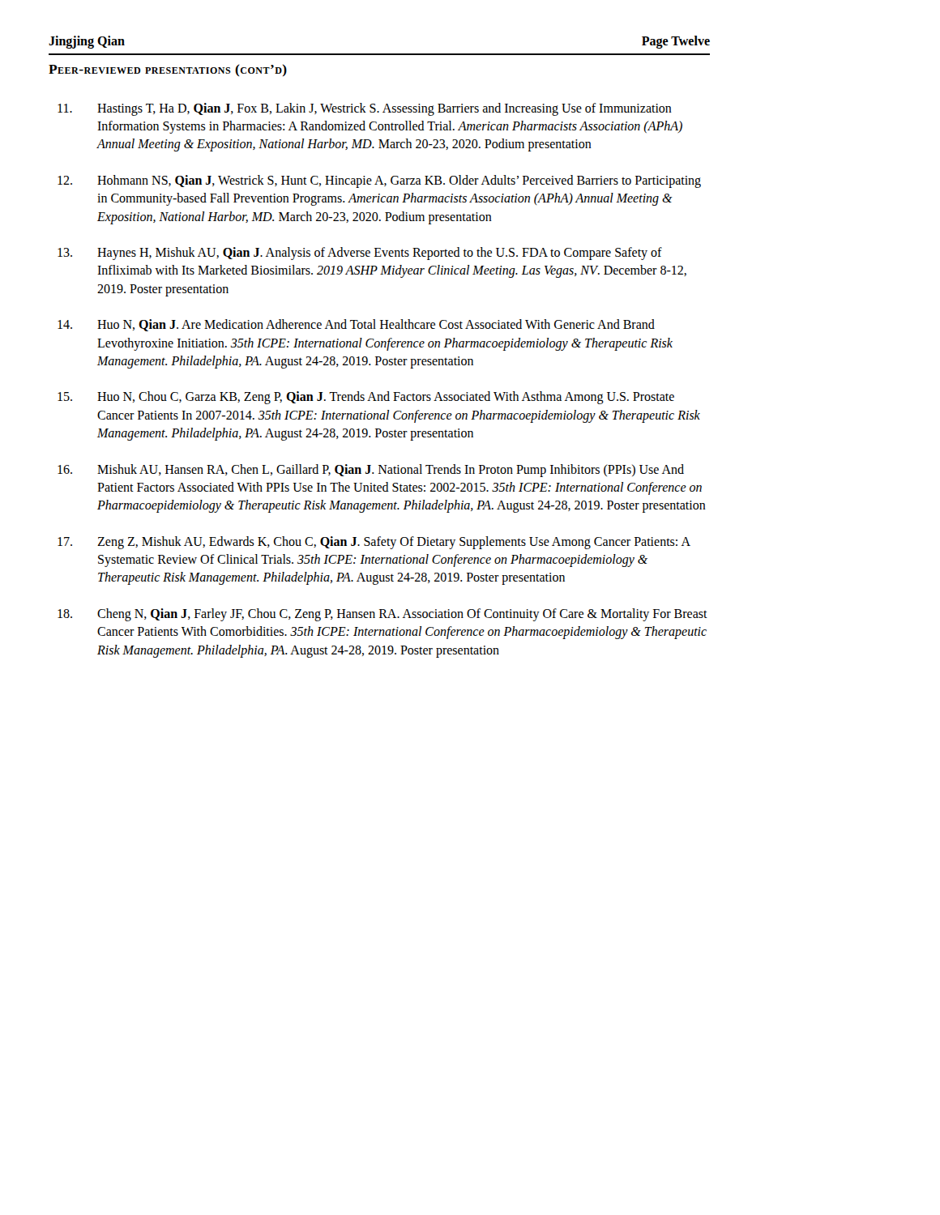Jingjing Qian Page Twelve
Peer-reviewed presentations (cont’d)
11.
Hastings T, Ha D, Qian J, Fox B, Lakin J, Westrick S. Assessing Barriers and Increasing Use of Immunization Information Systems in Pharmacies: A Randomized Controlled Trial. American Pharmacists Association (APhA) Annual Meeting & Exposition, National Harbor, MD. March 20-23, 2020. Podium presentation
12.
Hohmann NS, Qian J, Westrick S, Hunt C, Hincapie A, Garza KB. Older Adults’ Perceived Barriers to Participating in Community-based Fall Prevention Programs. American Pharmacists Association (APhA) Annual Meeting & Exposition, National Harbor, MD. March 20-23, 2020. Podium presentation
13.
Haynes H, Mishuk AU, Qian J. Analysis of Adverse Events Reported to the U.S. FDA to Compare Safety of Infliximab with Its Marketed Biosimilars. 2019 ASHP Midyear Clinical Meeting. Las Vegas, NV. December 8-12, 2019. Poster presentation
14.
Huo N, Qian J. Are Medication Adherence And Total Healthcare Cost Associated With Generic And Brand Levothyroxine Initiation. 35th ICPE: International Conference on Pharmacoepidemiology & Therapeutic Risk Management. Philadelphia, PA. August 24-28, 2019. Poster presentation
15.
Huo N, Chou C, Garza KB, Zeng P, Qian J. Trends And Factors Associated With Asthma Among U.S. Prostate Cancer Patients In 2007-2014. 35th ICPE: International Conference on Pharmacoepidemiology & Therapeutic Risk Management. Philadelphia, PA. August 24-28, 2019. Poster presentation
16.
Mishuk AU, Hansen RA, Chen L, Gaillard P, Qian J. National Trends In Proton Pump Inhibitors (PPIs) Use And Patient Factors Associated With PPIs Use In The United States: 2002-2015. 35th ICPE: International Conference on Pharmacoepidemiology & Therapeutic Risk Management. Philadelphia, PA. August 24-28, 2019. Poster presentation
17.
Zeng Z, Mishuk AU, Edwards K, Chou C, Qian J. Safety Of Dietary Supplements Use Among Cancer Patients: A Systematic Review Of Clinical Trials. 35th ICPE: International Conference on Pharmacoepidemiology & Therapeutic Risk Management. Philadelphia, PA. August 24-28, 2019. Poster presentation
18.
Cheng N, Qian J, Farley JF, Chou C, Zeng P, Hansen RA. Association Of Continuity Of Care & Mortality For Breast Cancer Patients With Comorbidities. 35th ICPE: International Conference on Pharmacoepidemiology & Therapeutic Risk Management. Philadelphia, PA. August 24-28, 2019. Poster presentation